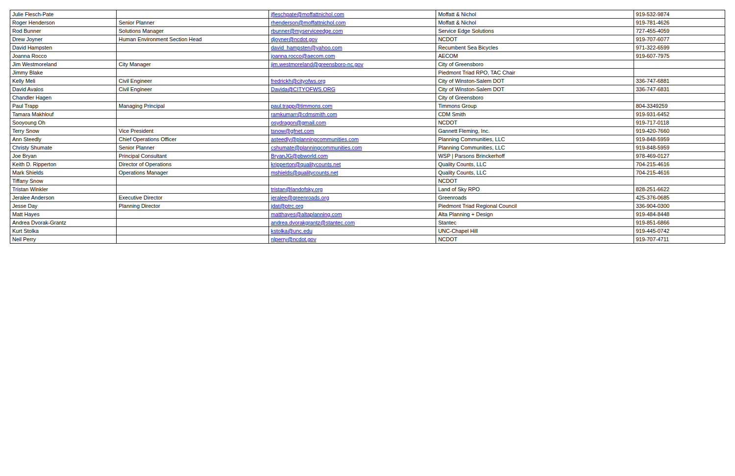| Julie Flesch-Pate | | jfleschpate@moffattnichol.com | Moffatt & Nichol | 919-532-9874 |
| Roger Henderson | Senior Planner | rhenderson@moffattnichol.com | Moffatt & Nichol | 919-781-4626 |
| Rod Bunner | Solutions Manager | rbunner@myserviceedge.com | Service Edge Solutions | 727-455-4059 |
| Drew Joyner | Human Environment Section Head | djoyner@ncdot.gov | NCDOT | 919-707-6077 |
| David Hampsten | | david_hampsten@yahoo.com | Recumbent Sea Bicycles | 971-322-6599 |
| Joanna Rocco | | joanna.rocco@aecom.com | AECOM | 919-607-7975 |
| Jim Westmoreland | City Manager | jim.westmoreland@greensboro-nc.gov | City of Greensboro | |
| Jimmy Blake | | | Piedmont Triad RPO, TAC Chair | |
| Kelly Meli | Civil Engineer | fredrickh@cityofws.org | City of Winston-Salem DOT | 336-747-6881 |
| David Avalos | Civil Engineer | Davida@CITYOFWS.ORG | City of Winston-Salem DOT | 336-747-6831 |
| Chandler Hagen | | | City of Greensboro | |
| Paul Trapp | Managing Principal | paul.trapp@timmons.com | Timmons Group | 804-3349259 |
| Tamara Makhlouf | | ramkumarr@cdmsmith.com | CDM Smith | 919-931-6452 |
| Sooyoung Oh | | osydragon@gmail.com | NCDOT | 919-717-0118 |
| Terry Snow | Vice President | tsnow@gfnet.com | Gannett Fleming, Inc. | 919-420-7660 |
| Ann Steedly | Chief Operations Officer | asteedly@planningcommunities.com | Planning Communities, LLC | 919-848-5959 |
| Christy Shumate | Senior Planner | cshumate@planningcommunities.com | Planning Communities, LLC | 919-848-5959 |
| Joe Bryan | Principal Consultant | BryanJG@pbworld.com | WSP / Parsons Brinckerhoff | 978-469-0127 |
| Keith D. Ripperton | Director of Operations | kripperton@qualitycounts.net | Quality Counts, LLC | 704-215-4616 |
| Mark Shields | Operations Manager | mshields@qualitycounts.net | Quality Counts, LLC | 704-215-4616 |
| Tiffany Snow | | | NCDOT | |
| Tristan Winkler | | tristan@landofsky.org | Land of Sky RPO | 828-251-6622 |
| Jeralee Anderson | Executive Director | jeralee@greenroads.org | Greenroads | 425-376-0685 |
| Jesse Day | Planning Director | jdat@ptrc.org | Piedmont Triad Regional Council | 336-904-0300 |
| Matt Hayes | | matthayes@altaplanning.com | Alta Planning + Design | 919-484-8448 |
| Andrea Dvorak-Grantz | | andrea.dvorakgrantz@stantec.com | Stantec | 919-851-6866 |
| Kurt Stolka | | kstolka@unc.edu | UNC-Chapel Hill | 919-445-0742 |
| Neil Perry | | nlperry@ncdot.gov | NCDOT | 919-707-4711 |